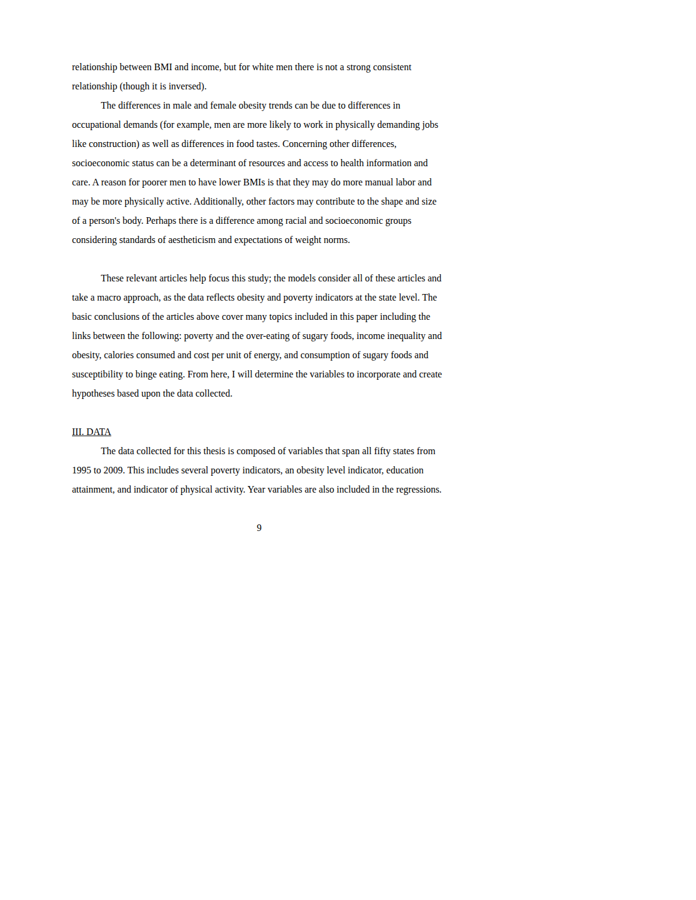relationship between BMI and income, but for white men there is not a strong consistent relationship (though it is inversed).
The differences in male and female obesity trends can be due to differences in occupational demands (for example, men are more likely to work in physically demanding jobs like construction) as well as differences in food tastes. Concerning other differences, socioeconomic status can be a determinant of resources and access to health information and care. A reason for poorer men to have lower BMIs is that they may do more manual labor and may be more physically active. Additionally, other factors may contribute to the shape and size of a person's body. Perhaps there is a difference among racial and socioeconomic groups considering standards of aestheticism and expectations of weight norms.
These relevant articles help focus this study; the models consider all of these articles and take a macro approach, as the data reflects obesity and poverty indicators at the state level. The basic conclusions of the articles above cover many topics included in this paper including the links between the following: poverty and the over-eating of sugary foods, income inequality and obesity, calories consumed and cost per unit of energy, and consumption of sugary foods and susceptibility to binge eating. From here, I will determine the variables to incorporate and create hypotheses based upon the data collected.
III. DATA
The data collected for this thesis is composed of variables that span all fifty states from 1995 to 2009. This includes several poverty indicators, an obesity level indicator, education attainment, and indicator of physical activity. Year variables are also included in the regressions.
9